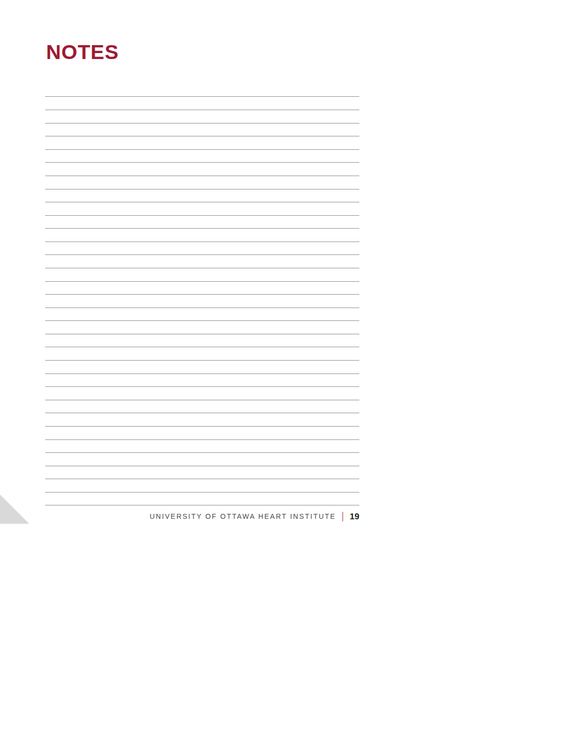NOTES
University of Ottawa Heart Institute 19